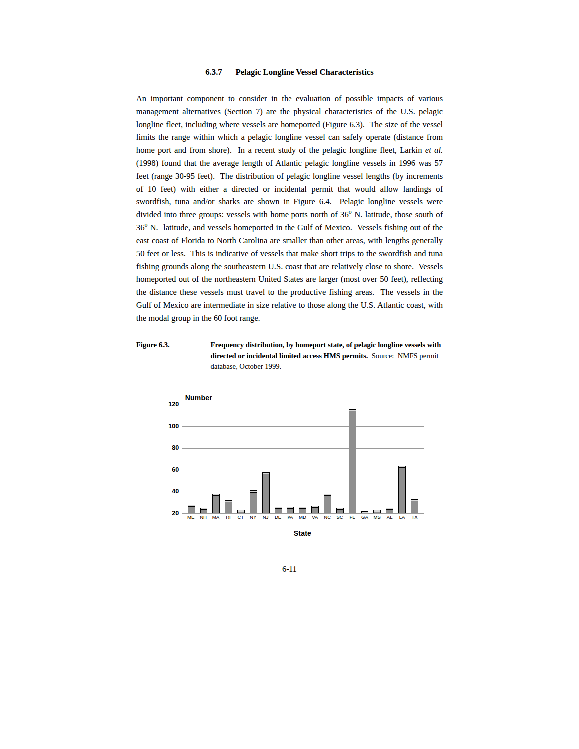6.3.7 Pelagic Longline Vessel Characteristics
An important component to consider in the evaluation of possible impacts of various management alternatives (Section 7) are the physical characteristics of the U.S. pelagic longline fleet, including where vessels are homeported (Figure 6.3). The size of the vessel limits the range within which a pelagic longline vessel can safely operate (distance from home port and from shore). In a recent study of the pelagic longline fleet, Larkin et al. (1998) found that the average length of Atlantic pelagic longline vessels in 1996 was 57 feet (range 30-95 feet). The distribution of pelagic longline vessel lengths (by increments of 10 feet) with either a directed or incidental permit that would allow landings of swordfish, tuna and/or sharks are shown in Figure 6.4. Pelagic longline vessels were divided into three groups: vessels with home ports north of 36o N. latitude, those south of 36o N. latitude, and vessels homeported in the Gulf of Mexico. Vessels fishing out of the east coast of Florida to North Carolina are smaller than other areas, with lengths generally 50 feet or less. This is indicative of vessels that make short trips to the swordfish and tuna fishing grounds along the southeastern U.S. coast that are relatively close to shore. Vessels homeported out of the northeastern United States are larger (most over 50 feet), reflecting the distance these vessels must travel to the productive fishing areas. The vessels in the Gulf of Mexico are intermediate in size relative to those along the U.S. Atlantic coast, with the modal group in the 60 foot range.
Figure 6.3.
Frequency distribution, by homeport state, of pelagic longline vessels with directed or incidental limited access HMS permits. Source: NMFS permit database, October 1999.
Number
120 100 80 60 40 20
ME NH MA RI CT NY NJ DE PA MD VA NC SC FL GA MS AL LA TX
State
6-11